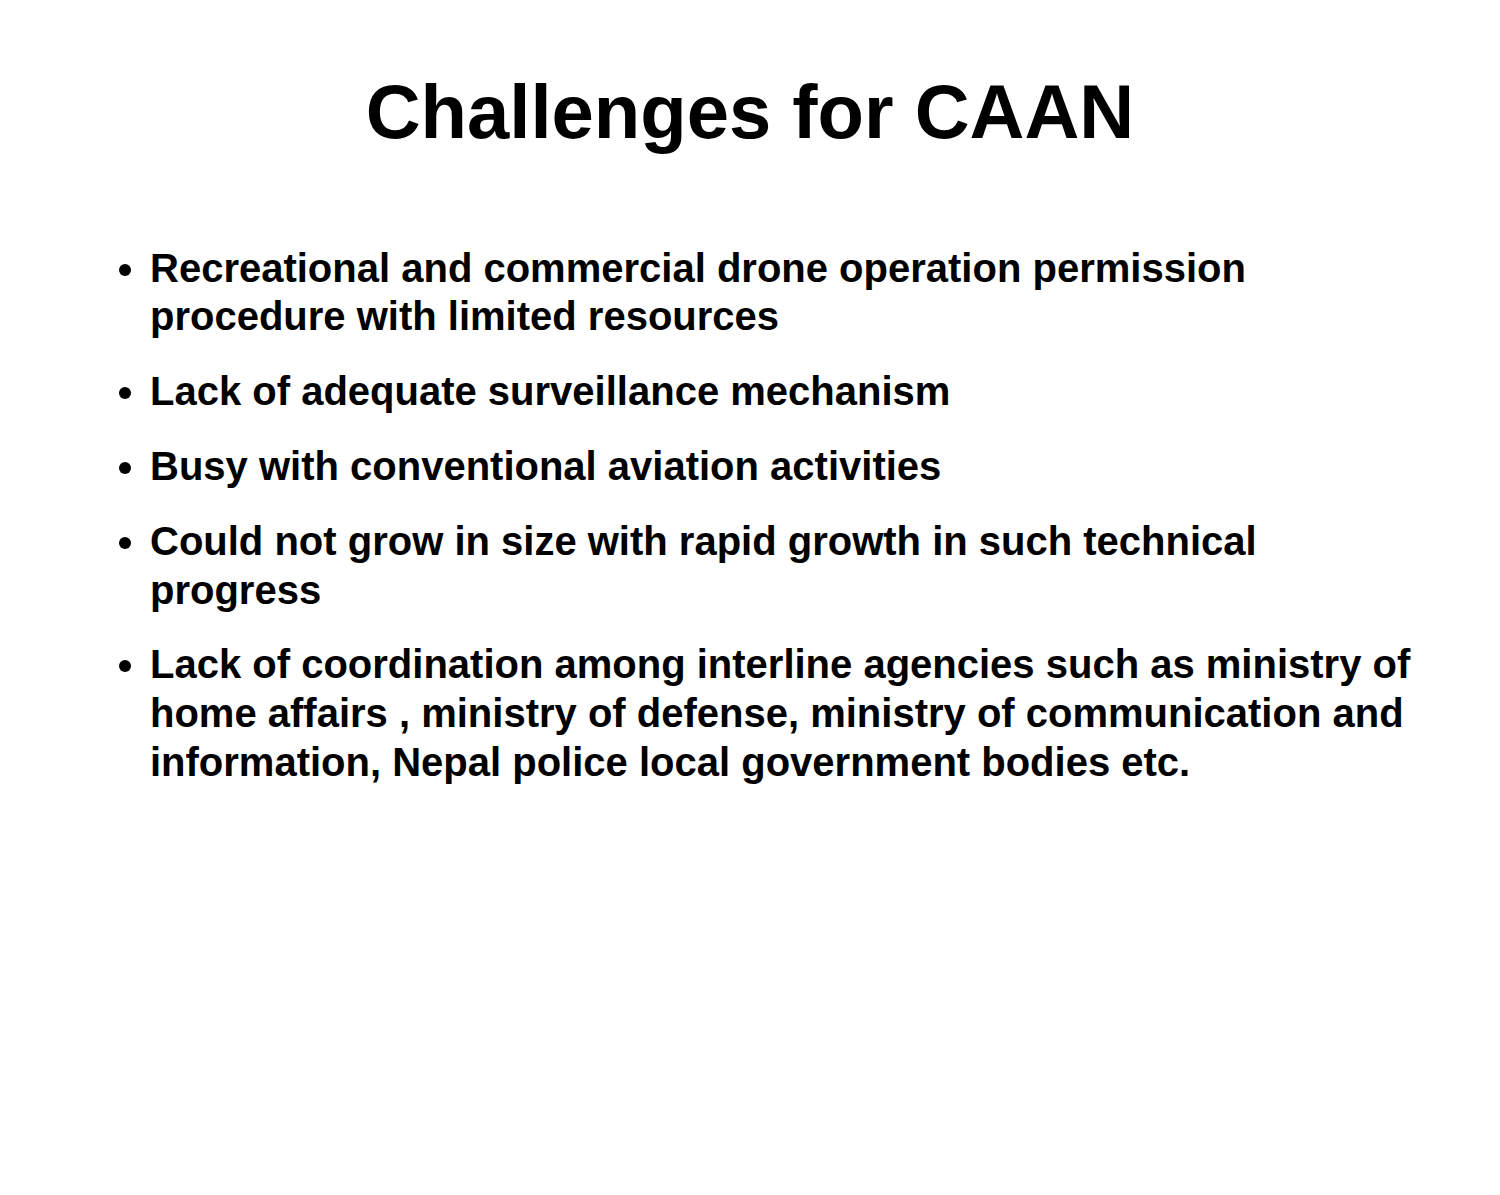Challenges for CAAN
Recreational and commercial drone operation permission procedure with limited resources
Lack of adequate surveillance mechanism
Busy with conventional aviation activities
Could not grow in size with rapid growth in such technical progress
Lack of coordination among interline agencies such as ministry of home affairs , ministry of defense, ministry of communication and information, Nepal police local government bodies etc.